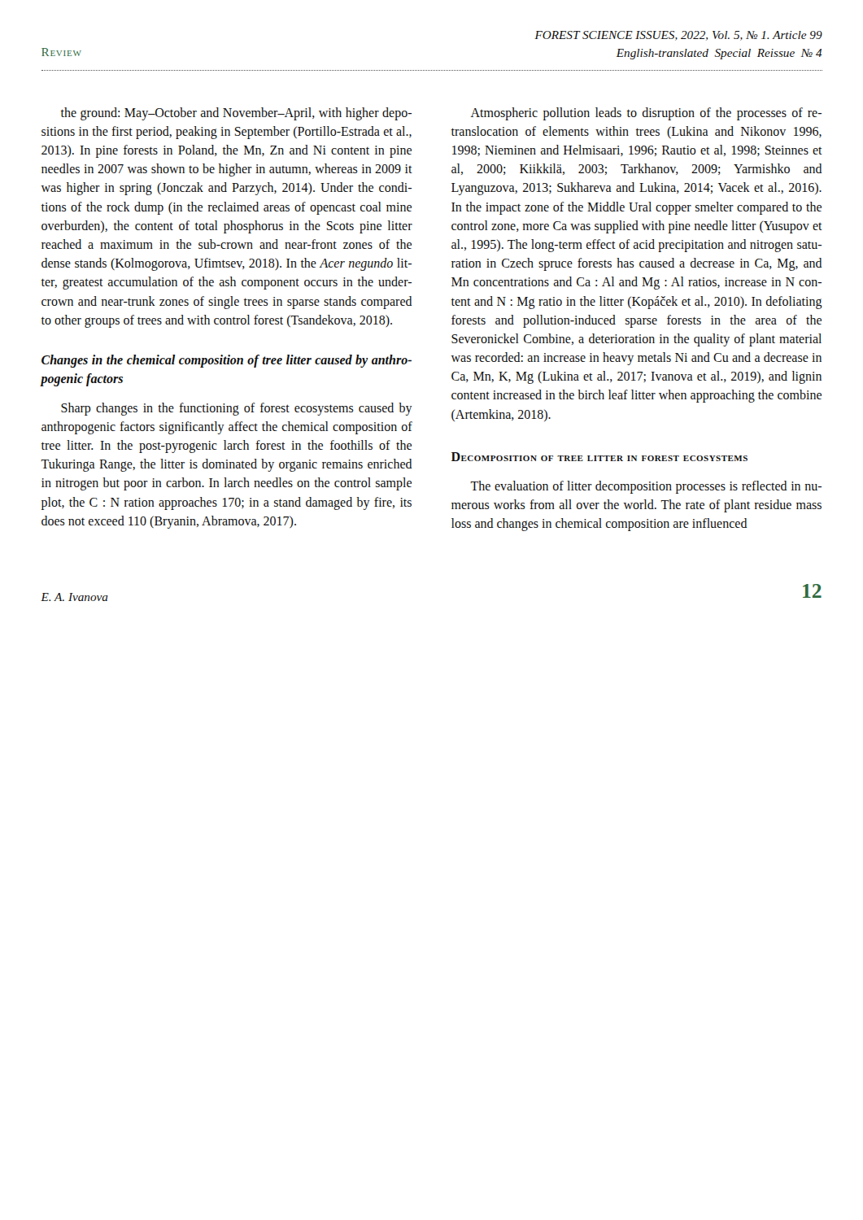Review
FOREST SCIENCE ISSUES, 2022, Vol. 5, № 1. Article 99 English-translated Special Reissue № 4
the ground: May–October and November–April, with higher depositions in the first period, peaking in September (Portillo-Estrada et al., 2013). In pine forests in Poland, the Mn, Zn and Ni content in pine needles in 2007 was shown to be higher in autumn, whereas in 2009 it was higher in spring (Jonczak and Parzych, 2014). Under the conditions of the rock dump (in the reclaimed areas of opencast coal mine overburden), the content of total phosphorus in the Scots pine litter reached a maximum in the sub-crown and near-front zones of the dense stands (Kolmogorova, Ufimtsev, 2018). In the Acer negundo litter, greatest accumulation of the ash component occurs in the under-crown and near-trunk zones of single trees in sparse stands compared to other groups of trees and with control forest (Tsandekova, 2018).
Changes in the chemical composition of tree litter caused by anthropogenic factors
Sharp changes in the functioning of forest ecosystems caused by anthropogenic factors significantly affect the chemical composition of tree litter. In the post-pyrogenic larch forest in the foothills of the Tukuringa Range, the litter is dominated by organic remains enriched in nitrogen but poor in carbon. In larch needles on the control sample plot, the C : N ration approaches 170; in a stand damaged by fire, its does not exceed 110 (Bryanin, Abramova, 2017).
Atmospheric pollution leads to disruption of the processes of retranslocation of elements within trees (Lukina and Nikonov 1996, 1998; Nieminen and Helmisaari, 1996; Rautio et al, 1998; Steinnes et al, 2000; Kiikkilä, 2003; Tarkhanov, 2009; Yarmishko and Lyanguzova, 2013; Sukhareva and Lukina, 2014; Vacek et al., 2016). In the impact zone of the Middle Ural copper smelter compared to the control zone, more Ca was supplied with pine needle litter (Yusupov et al., 1995). The long-term effect of acid precipitation and nitrogen saturation in Czech spruce forests has caused a decrease in Ca, Mg, and Mn concentrations and Ca : Al and Mg : Al ratios, increase in N content and N : Mg ratio in the litter (Kopáček et al., 2010). In defoliating forests and pollution-induced sparse forests in the area of the Severonickel Combine, a deterioration in the quality of plant material was recorded: an increase in heavy metals Ni and Cu and a decrease in Ca, Mn, K, Mg (Lukina et al., 2017; Ivanova et al., 2019), and lignin content increased in the birch leaf litter when approaching the combine (Artemkina, 2018).
Decomposition of tree litter in forest ecosystems
The evaluation of litter decomposition processes is reflected in numerous works from all over the world. The rate of plant residue mass loss and changes in chemical composition are influenced
E. A. Ivanova
12